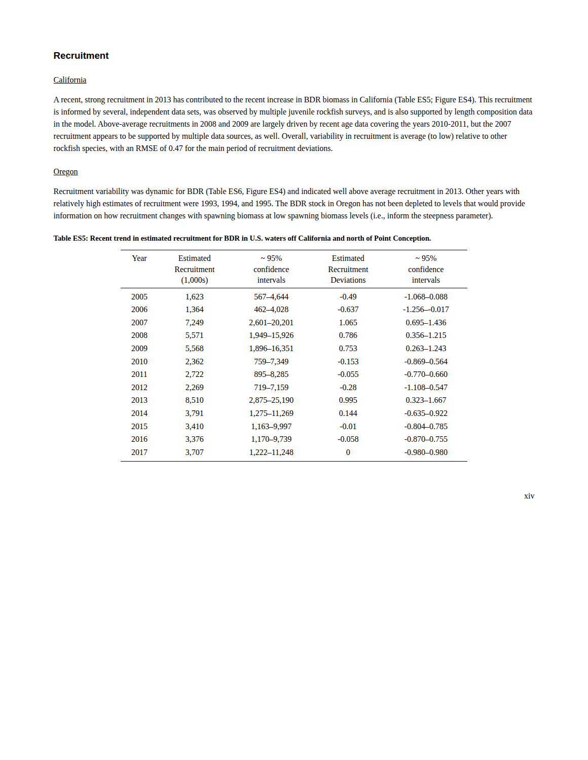Recruitment
California
A recent, strong recruitment in 2013 has contributed to the recent increase in BDR biomass in California (Table ES5; Figure ES4). This recruitment is informed by several, independent data sets, was observed by multiple juvenile rockfish surveys, and is also supported by length composition data in the model. Above-average recruitments in 2008 and 2009 are largely driven by recent age data covering the years 2010-2011, but the 2007 recruitment appears to be supported by multiple data sources, as well. Overall, variability in recruitment is average (to low) relative to other rockfish species, with an RMSE of 0.47 for the main period of recruitment deviations.
Oregon
Recruitment variability was dynamic for BDR (Table ES6, Figure ES4) and indicated well above average recruitment in 2013. Other years with relatively high estimates of recruitment were 1993, 1994, and 1995. The BDR stock in Oregon has not been depleted to levels that would provide information on how recruitment changes with spawning biomass at low spawning biomass levels (i.e., inform the steepness parameter).
Table ES5: Recent trend in estimated recruitment for BDR in U.S. waters off California and north of Point Conception.
| Year | Estimated | ~ 95% | Estimated | ~ 95% |
| --- | --- | --- | --- | --- |
| | Recruitment | confidence | Recruitment | confidence |
| | (1,000s) | intervals | Deviations | intervals |
| 2005 | 1,623 | 567–4,644 | -0.49 | -1.068–0.088 |
| 2006 | 1,364 | 462–4,028 | -0.637 | -1.256–-0.017 |
| 2007 | 7,249 | 2,601–20,201 | 1.065 | 0.695–1.436 |
| 2008 | 5,571 | 1,949–15,926 | 0.786 | 0.356–1.215 |
| 2009 | 5,568 | 1,896–16,351 | 0.753 | 0.263–1.243 |
| 2010 | 2,362 | 759–7,349 | -0.153 | -0.869–0.564 |
| 2011 | 2,722 | 895–8,285 | -0.055 | -0.770–0.660 |
| 2012 | 2,269 | 719–7,159 | -0.28 | -1.108–0.547 |
| 2013 | 8,510 | 2,875–25,190 | 0.995 | 0.323–1.667 |
| 2014 | 3,791 | 1,275–11,269 | 0.144 | -0.635–0.922 |
| 2015 | 3,410 | 1,163–9,997 | -0.01 | -0.804–0.785 |
| 2016 | 3,376 | 1,170–9,739 | -0.058 | -0.870–0.755 |
| 2017 | 3,707 | 1,222–11,248 | 0 | -0.980–0.980 |
xiv